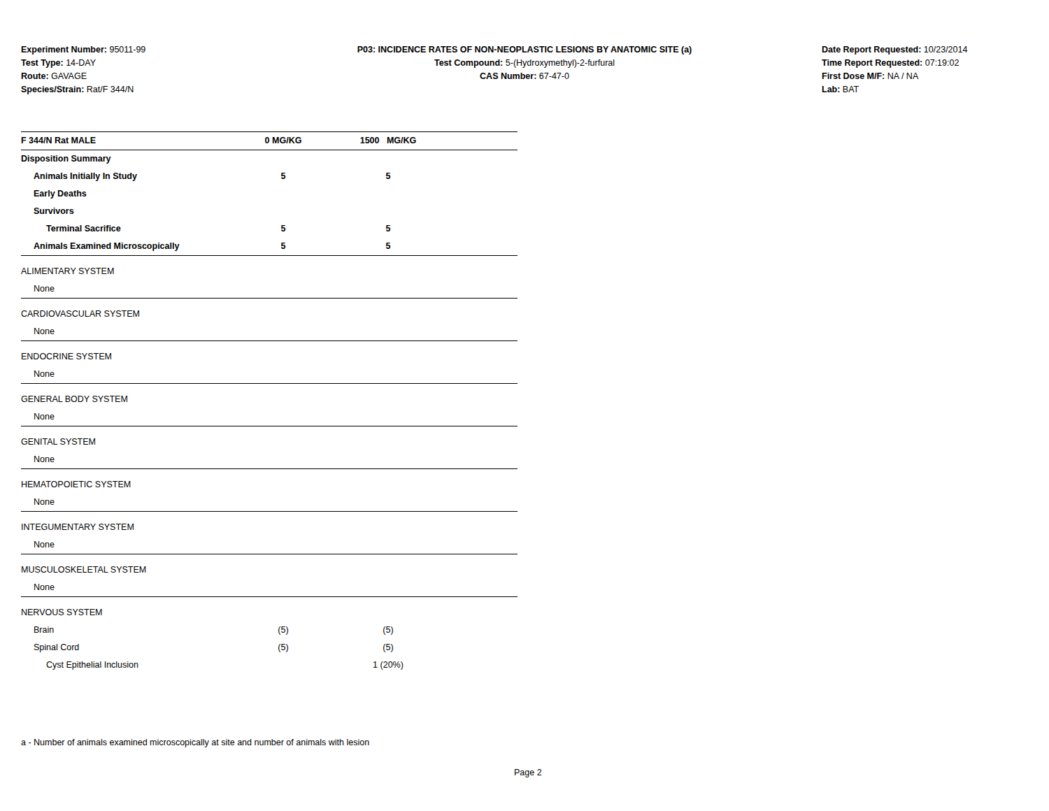Experiment Number: 95011-99
Test Type: 14-DAY
Route: GAVAGE
Species/Strain: Rat/F 344/N
P03: INCIDENCE RATES OF NON-NEOPLASTIC LESIONS BY ANATOMIC SITE (a)
Test Compound: 5-(Hydroxymethyl)-2-furfural
CAS Number: 67-47-0
Date Report Requested: 10/23/2014
Time Report Requested: 07:19:02
First Dose M/F: NA / NA
Lab: BAT
| F 344/N Rat MALE | 0 MG/KG | 1500 MG/KG | |
| Disposition Summary | | | |
| Animals Initially In Study | 5 | 5 | |
| Early Deaths | | | |
| Survivors | | | |
| Terminal Sacrifice | 5 | 5 | |
| Animals Examined Microscopically | 5 | 5 | |
| ALIMENTARY SYSTEM | | | |
| None | | | |
| CARDIOVASCULAR SYSTEM | | | |
| None | | | |
| ENDOCRINE SYSTEM | | | |
| None | | | |
| GENERAL BODY SYSTEM | | | |
| None | | | |
| GENITAL SYSTEM | | | |
| None | | | |
| HEMATOPOIETIC SYSTEM | | | |
| None | | | |
| INTEGUMENTARY SYSTEM | | | |
| None | | | |
| MUSCULOSKELETAL SYSTEM | | | |
| None | | | |
| NERVOUS SYSTEM | | | |
| Brain | (5) | (5) | |
| Spinal Cord | (5) | (5) | |
| Cyst Epithelial Inclusion | | 1 (20%) | |
a - Number of animals examined microscopically at site and number of animals with lesion
Page 2